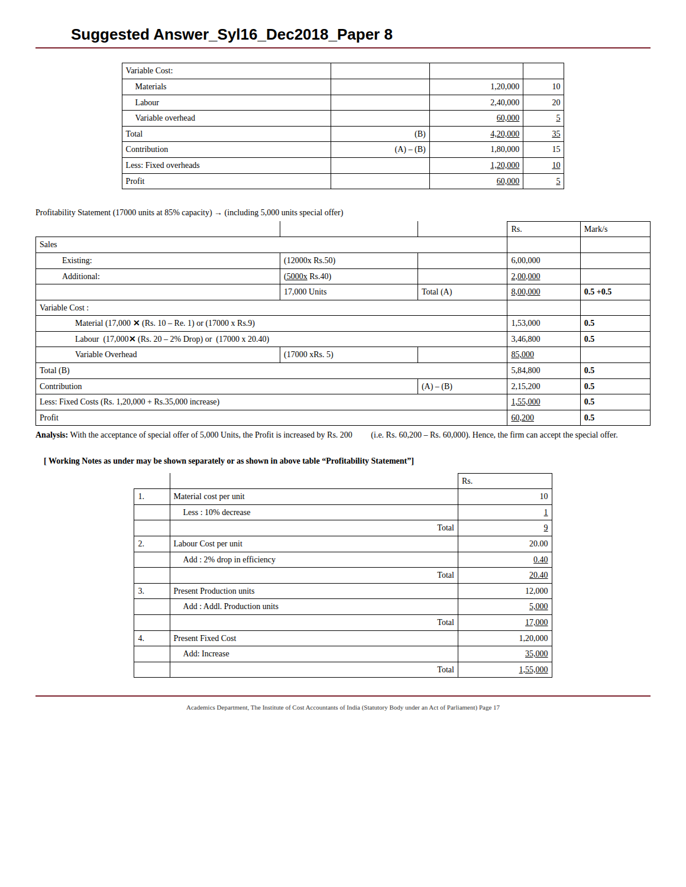Suggested Answer_Syl16_Dec2018_Paper 8
| Variable Cost: | | | |
| Materials | | 1,20,000 | 10 |
| Labour | | 2,40,000 | 20 |
| Variable overhead | | 60,000 | 5 |
| Total | (B) | 4,20,000 | 35 |
| Contribution | (A) – (B) | 1,80,000 | 15 |
| Less: Fixed overheads | | 1,20,000 | 10 |
| Profit | | 60,000 | 5 |
Profitability Statement (17000 units at 85% capacity) → (including 5,000 units special offer)
| | | | Rs. | Mark/s |
| Sales | | |
| Existing: | (12000x Rs.50) | | 6,00,000 | |
| Additional: | (5000x Rs.40) | | 2,00,000 | |
| | 17,000 Units | Total (A) | 8,00,000 | 0.5 +0.5 |
| Variable Cost : | | |
| Material (17,000 ✕ (Rs. 10 – Re. 1) or (17000 x Rs.9) | 1,53,000 | 0.5 |
| Labour (17,000 ✕ (Rs. 20 – 2% Drop) or (17000 x 20.40) | 3,46,800 | 0.5 |
| Variable Overhead | (17000 xRs. 5) | | 85,000 | |
| Total (B) | 5,84,800 | 0.5 |
| Contribution | (A) – (B) | 2,15,200 | 0.5 |
| Less: Fixed Costs (Rs. 1,20,000 + Rs.35,000 increase) | 1,55,000 | 0.5 |
| Profit | 60,200 | 0.5 |
Analysis: With the acceptance of special offer of 5,000 Units, the Profit is increased by Rs. 200 (i.e. Rs. 60,200 – Rs. 60,000). Hence, the firm can accept the special offer.
[ Working Notes as under may be shown separately or as shown in above table “Profitability Statement”]
| | | Rs. |
| 1. | Material cost per unit | 10 |
| | Less : 10% decrease | 1 |
| | Total | 9 |
| 2. | Labour Cost per unit | 20.00 |
| | Add : 2% drop in efficiency | 0.40 |
| | Total | 20.40 |
| 3. | Present Production units | 12,000 |
| | Add : Addl. Production units | 5,000 |
| | Total | 17,000 |
| 4. | Present Fixed Cost | 1,20,000 |
| | Add: Increase | 35,000 |
| | Total | 1,55,000 |
Academics Department, The Institute of Cost Accountants of India (Statutory Body under an Act of Parliament) Page 17